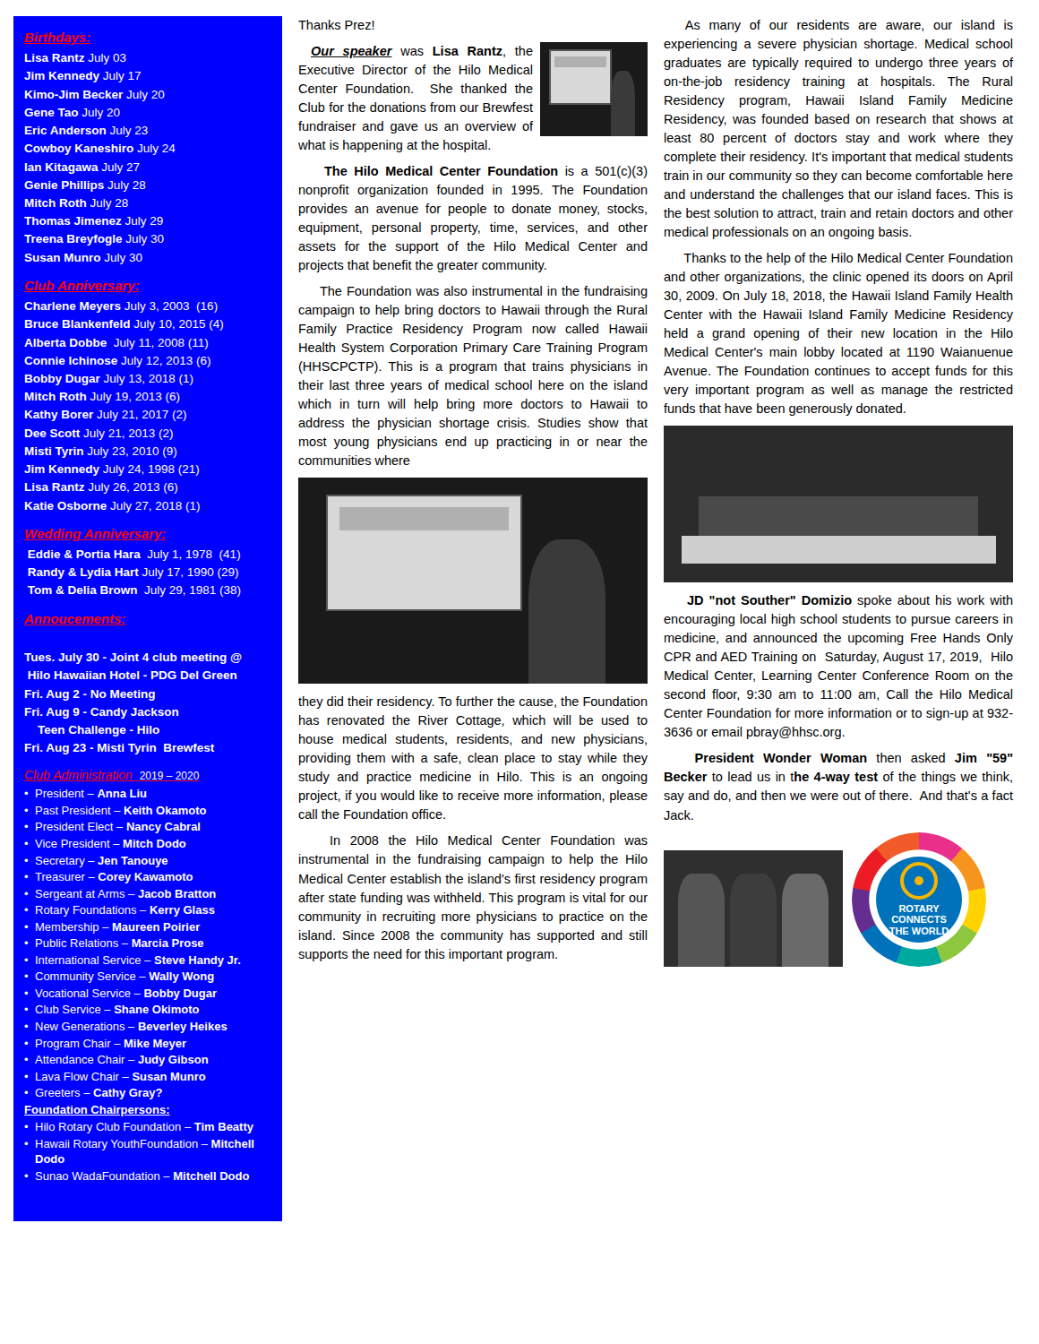Birthdays:
Lisa Rantz July 03
Jim Kennedy July 17
Kimo-Jim Becker July 20
Gene Tao July 20
Eric Anderson July 23
Cowboy Kaneshiro July 24
Ian Kitagawa July 27
Genie Phillips July 28
Mitch Roth July 28
Thomas Jimenez July 29
Treena Breyfogle July 30
Susan Munro July 30
Club Anniversary:
Charlene Meyers July 3, 2003 (16)
Bruce Blankenfeld July 10, 2015 (4)
Alberta Dobbe July 11, 2008 (11)
Connie Ichinose July 12, 2013 (6)
Bobby Dugar July 13, 2018 (1)
Mitch Roth July 19, 2013 (6)
Kathy Borer July 21, 2017 (2)
Dee Scott July 21, 2013 (2)
Misti Tyrin July 23, 2010 (9)
Jim Kennedy July 24, 1998 (21)
Lisa Rantz July 26, 2013 (6)
Katie Osborne July 27, 2018 (1)
Wedding Anniversary:
Eddie & Portia Hara July 1, 1978 (41)
Randy & Lydia Hart July 17, 1990 (29)
Tom & Delia Brown July 29, 1981 (38)
Annoucements:
Tues. July 30 - Joint 4 club meeting @
Hilo Hawaiian Hotel - PDG Del Green
Fri. Aug 2 - No Meeting
Fri. Aug 9 - Candy Jackson
Teen Challenge - Hilo
Fri. Aug 23 - Misti Tyrin Brewfest
Club Administration 2019 – 2020
President – Anna Liu
Past President – Keith Okamoto
President Elect – Nancy Cabral
Vice President – Mitch Dodo
Secretary – Jen Tanouye
Treasurer – Corey Kawamoto
Sergeant at Arms – Jacob Bratton
Rotary Foundations – Kerry Glass
Membership – Maureen Poirier
Public Relations – Marcia Prose
International Service – Steve Handy Jr.
Community Service – Wally Wong
Vocational Service – Bobby Dugar
Club Service – Shane Okimoto
New Generations – Beverley Heikes
Program Chair – Mike Meyer
Attendance Chair – Judy Gibson
Lava Flow Chair – Susan Munro
Greeters – Cathy Gray?
Foundation Chairpersons:
Hilo Rotary Club Foundation – Tim Beatty
Hawaii Rotary YouthFoundation – Mitchell Dodo
Sunao WadaFoundation – Mitchell Dodo
Thanks Prez!
Our speaker was Lisa Rantz, the Executive Director of the Hilo Medical Center Foundation. She thanked the Club for the donations from our Brewfest fundraiser and gave us an overview of what is happening at the hospital.
The Hilo Medical Center Foundation is a 501(c)(3) nonprofit organization founded in 1995. The Foundation provides an avenue for people to donate money, stocks, equipment, personal property, time, services, and other assets for the support of the Hilo Medical Center and projects that benefit the greater community.
The Foundation was also instrumental in the fundraising campaign to help bring doctors to Hawaii through the Rural Family Practice Residency Program now called Hawaii Health System Corporation Primary Care Training Program (HHSCPCTP). This is a program that trains physicians in their last three years of medical school here on the island which in turn will help bring more doctors to Hawaii to address the physician shortage crisis. Studies show that most young physicians end up practicing in or near the communities where
they did their residency. To further the cause, the Foundation has renovated the River Cottage, which will be used to house medical students, residents, and new physicians, providing them with a safe, clean place to stay while they study and practice medicine in Hilo. This is an ongoing project, if you would like to receive more information, please call the Foundation office.
In 2008 the Hilo Medical Center Foundation was instrumental in the fundraising campaign to help the Hilo Medical Center establish the island's first residency program after state funding was withheld. This program is vital for our community in recruiting more physicians to practice on the island. Since 2008 the community has supported and still supports the need for this important program.
As many of our residents are aware, our island is experiencing a severe physician shortage. Medical school graduates are typically required to undergo three years of on-the-job residency training at hospitals. The Rural Residency program, Hawaii Island Family Medicine Residency, was founded based on research that shows at least 80 percent of doctors stay and work where they complete their residency. It's important that medical students train in our community so they can become comfortable here and understand the challenges that our island faces. This is the best solution to attract, train and retain doctors and other medical professionals on an ongoing basis.
Thanks to the help of the Hilo Medical Center Foundation and other organizations, the clinic opened its doors on April 30, 2009. On July 18, 2018, the Hawaii Island Family Health Center with the Hawaii Island Family Medicine Residency held a grand opening of their new location in the Hilo Medical Center's main lobby located at 1190 Waianuenue Avenue. The Foundation continues to accept funds for this very important program as well as manage the restricted funds that have been generously donated.
JD "not Souther" Domizio spoke about his work with encouraging local high school students to pursue careers in medicine, and announced the upcoming Free Hands Only CPR and AED Training on Saturday, August 17, 2019, Hilo Medical Center, Learning Center Conference Room on the second floor, 9:30 am to 11:00 am, Call the Hilo Medical Center Foundation for more information or to sign-up at 932-3636 or email pbray@hhsc.org.
President Wonder Woman then asked Jim "59" Becker to lead us in the 4-way test of the things we think, say and do, and then we were out of there. And that's a fact Jack.
ROTARY
CONNECTS
THE WORLD